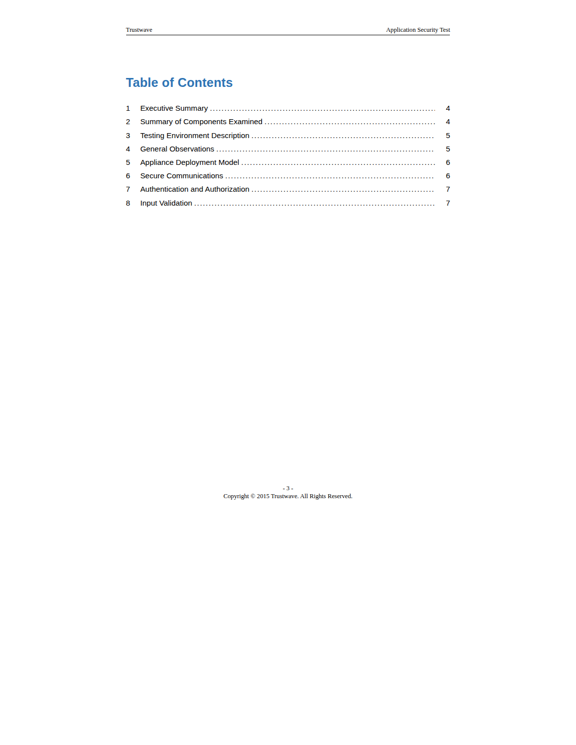Trustwave
Application Security Test
Table of Contents
1 Executive Summary ................................................................................................ 4
2 Summary of Components Examined .......................................................................... 4
3 Testing Environment Description ............................................................................. 5
4 General Observations ............................................................................................ 5
5 Appliance Deployment Model .................................................................................. 6
6 Secure Communications .......................................................................................... 6
7 Authentication and Authorization ............................................................................ 7
8 Input Validation ................................................................................................... 7
- 3 - Copyright © 2015 Trustwave. All Rights Reserved.